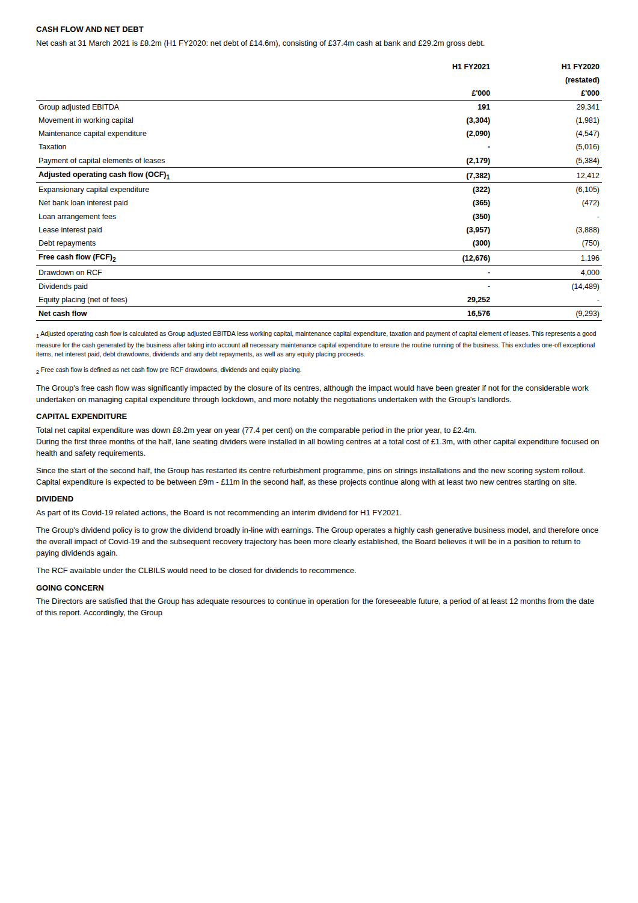Cash flow and net debt
Net cash at 31 March 2021 is £8.2m (H1 FY2020: net debt of £14.6m), consisting of £37.4m cash at bank and £29.2m gross debt.
| | H1 FY2021 | H1 FY2020 |
| --- | --- | --- |
| | | (restated) |
| | £'000 | £'000 |
| Group adjusted EBITDA | 191 | 29,341 |
| Movement in working capital | (3,304) | (1,981) |
| Maintenance capital expenditure | (2,090) | (4,547) |
| Taxation | - | (5,016) |
| Payment of capital elements of leases | (2,179) | (5,384) |
| Adjusted operating cash flow (OCF) 1 | (7,382) | 12,412 |
| Expansionary capital expenditure | (322) | (6,105) |
| Net bank loan interest paid | (365) | (472) |
| Loan arrangement fees | (350) | - |
| Lease interest paid | (3,957) | (3,888) |
| Debt repayments | (300) | (750) |
| Free cash flow (FCF) 2 | (12,676) | 1,196 |
| Drawdown on RCF | - | 4,000 |
| Dividends paid | - | (14,489) |
| Equity placing (net of fees) | 29,252 | - |
| Net cash flow | 16,576 | (9,293) |
1 Adjusted operating cash flow is calculated as Group adjusted EBITDA less working capital, maintenance capital expenditure, taxation and payment of capital element of leases. This represents a good measure for the cash generated by the business after taking into account all necessary maintenance capital expenditure to ensure the routine running of the business. This excludes one-off exceptional items, net interest paid, debt drawdowns, dividends and any debt repayments, as well as any equity placing proceeds.
2 Free cash flow is defined as net cash flow pre RCF drawdowns, dividends and equity placing.
The Group's free cash flow was significantly impacted by the closure of its centres, although the impact would have been greater if not for the considerable work undertaken on managing capital expenditure through lockdown, and more notably the negotiations undertaken with the Group's landlords.
Capital expenditure
Total net capital expenditure was down £8.2m year on year (77.4 per cent) on the comparable period in the prior year, to £2.4m.
During the first three months of the half, lane seating dividers were installed in all bowling centres at a total cost of £1.3m, with other capital expenditure focused on health and safety requirements.
Since the start of the second half, the Group has restarted its centre refurbishment programme, pins on strings installations and the new scoring system rollout. Capital expenditure is expected to be between £9m - £11m in the second half, as these projects continue along with at least two new centres starting on site.
Dividend
As part of its Covid-19 related actions, the Board is not recommending an interim dividend for H1 FY2021.
The Group's dividend policy is to grow the dividend broadly in-line with earnings. The Group operates a highly cash generative business model, and therefore once the overall impact of Covid-19 and the subsequent recovery trajectory has been more clearly established, the Board believes it will be in a position to return to paying dividends again.
The RCF available under the CLBILS would need to be closed for dividends to recommence.
Going concern
The Directors are satisfied that the Group has adequate resources to continue in operation for the foreseeable future, a period of at least 12 months from the date of this report. Accordingly, the Group